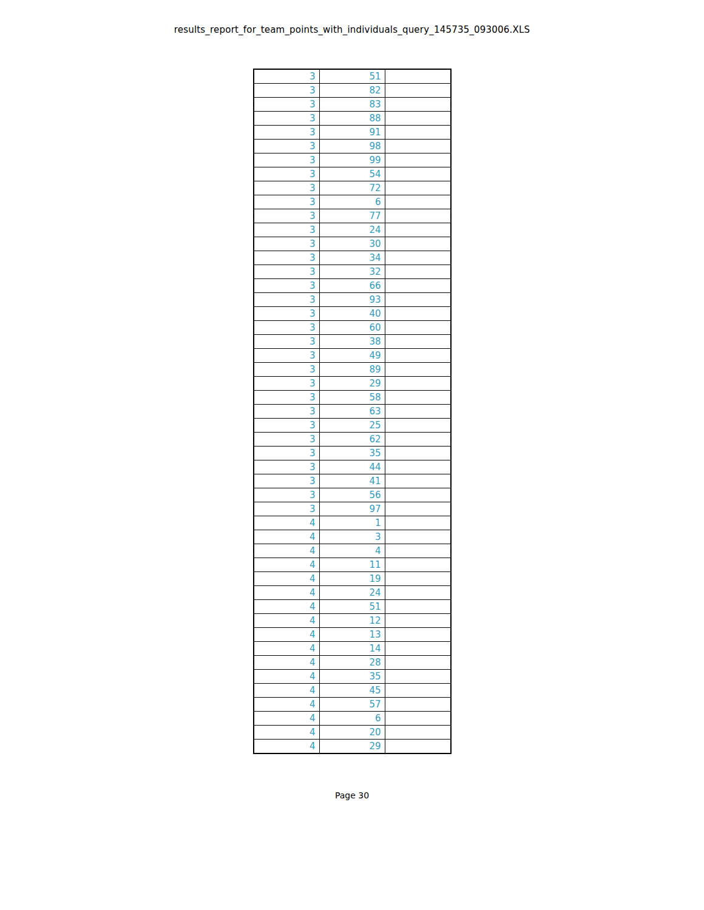results_report_for_team_points_with_individuals_query_145735_093006.XLS
| 3 | 51 | |
| 3 | 82 | |
| 3 | 83 | |
| 3 | 88 | |
| 3 | 91 | |
| 3 | 98 | |
| 3 | 99 | |
| 3 | 54 | |
| 3 | 72 | |
| 3 | 6 | |
| 3 | 77 | |
| 3 | 24 | |
| 3 | 30 | |
| 3 | 34 | |
| 3 | 32 | |
| 3 | 66 | |
| 3 | 93 | |
| 3 | 40 | |
| 3 | 60 | |
| 3 | 38 | |
| 3 | 49 | |
| 3 | 89 | |
| 3 | 29 | |
| 3 | 58 | |
| 3 | 63 | |
| 3 | 25 | |
| 3 | 62 | |
| 3 | 35 | |
| 3 | 44 | |
| 3 | 41 | |
| 3 | 56 | |
| 3 | 97 | |
| 4 | 1 | |
| 4 | 3 | |
| 4 | 4 | |
| 4 | 11 | |
| 4 | 19 | |
| 4 | 24 | |
| 4 | 51 | |
| 4 | 12 | |
| 4 | 13 | |
| 4 | 14 | |
| 4 | 28 | |
| 4 | 35 | |
| 4 | 45 | |
| 4 | 57 | |
| 4 | 6 | |
| 4 | 20 | |
| 4 | 29 | |
Page 30